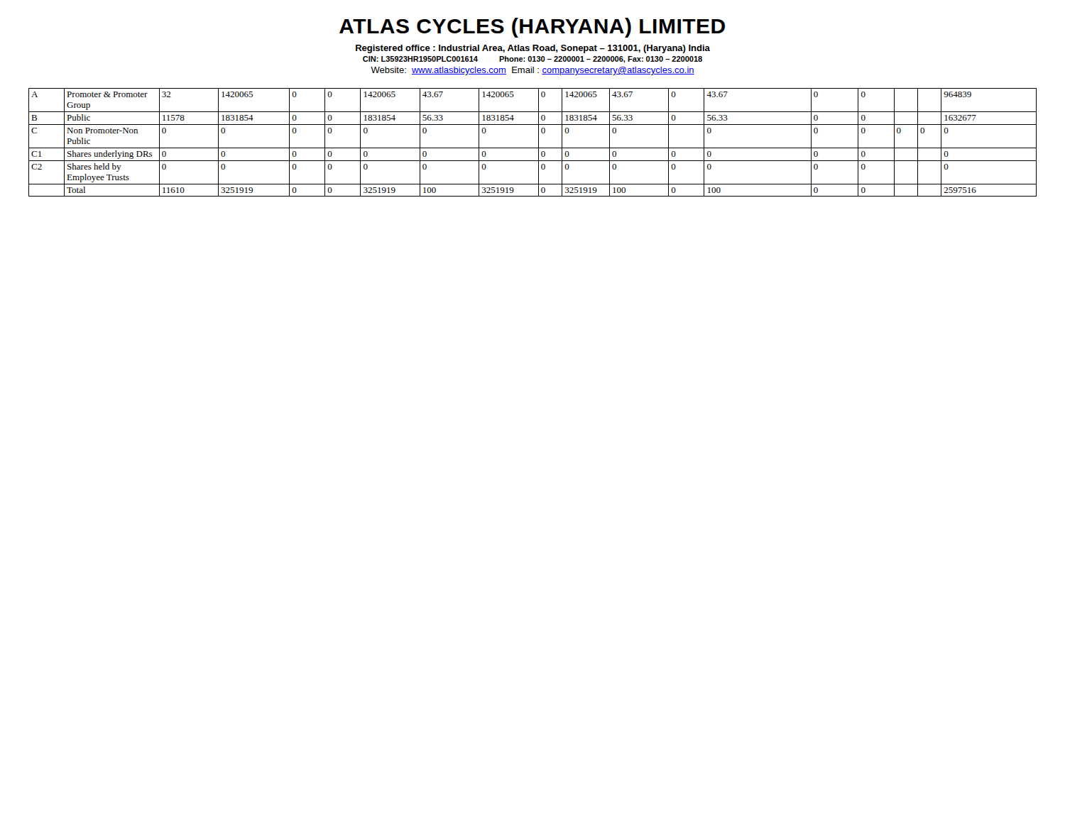ATLAS CYCLES (HARYANA) LIMITED
Registered office : Industrial Area, Atlas Road, Sonepat – 131001, (Haryana) India
CIN: L35923HR1950PLC001614 Phone: 0130 – 2200001 – 2200006, Fax: 0130 – 2200018
Website: www.atlasbicycles.com Email : companysecretary@atlascycles.co.in
| A | Promoter & Promoter Group | 32 | 1420065 | 0 | 0 | 1420065 | 43.67 | 1420065 | 0 | 1420065 | 43.67 | 0 | 43.67 | 0 | 0 | | | 964839 |
| B | Public | 11578 | 1831854 | 0 | 0 | 1831854 | 56.33 | 1831854 | 0 | 1831854 | 56.33 | 0 | 56.33 | 0 | 0 | | | 1632677 |
| C | Non Promoter-Non Public | 0 | 0 | 0 | 0 | 0 | 0 | 0 | 0 | 0 | 0 | | 0 | 0 | 0 | 0 | 0 | 0 |
| C1 | Shares underlying DRs | 0 | 0 | 0 | 0 | 0 | 0 | 0 | 0 | 0 | 0 | 0 | 0 | 0 | 0 | | | 0 |
| C2 | Shares held by Employee Trusts | 0 | 0 | 0 | 0 | 0 | 0 | 0 | 0 | 0 | 0 | 0 | 0 | 0 | 0 | | | 0 |
| | Total | 11610 | 3251919 | 0 | 0 | 3251919 | 100 | 3251919 | 0 | 3251919 | 100 | 0 | 100 | 0 | 0 | | | 2597516 |